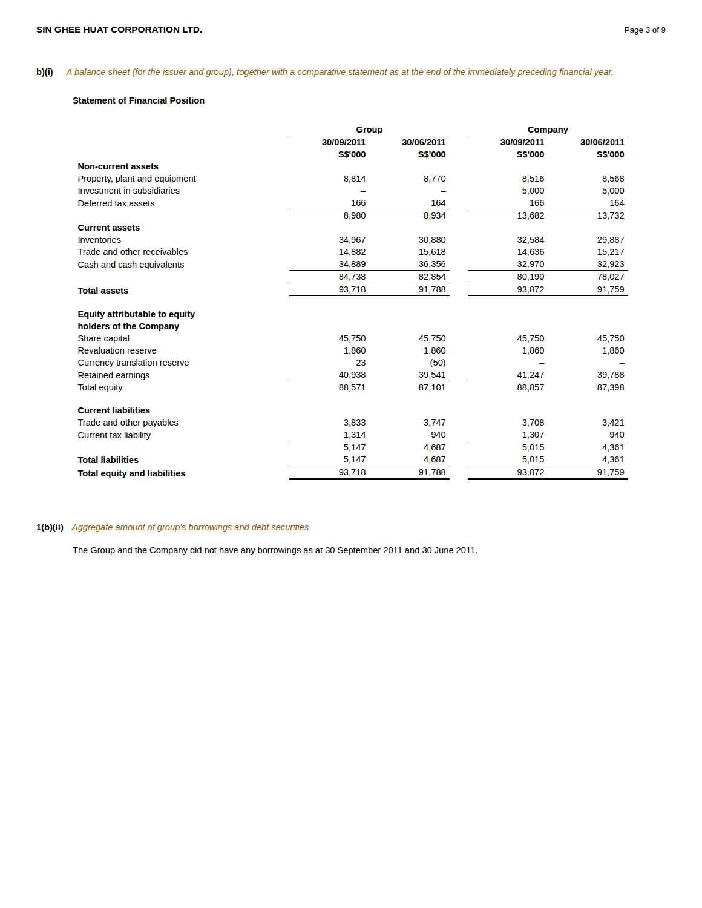SIN GHEE HUAT CORPORATION LTD.
Page 3 of 9
b)(i) A balance sheet (for the issuer and group), together with a comparative statement as at the end of the immediately preceding financial year.
Statement of Financial Position
| | Group | | Company |
| | 30/09/2011 | 30/06/2011 | | 30/09/2011 | 30/06/2011 |
| | S$'000 | S$'000 | | S$'000 | S$'000 |
| Non-current assets | | | | | |
| Property, plant and equipment | 8,814 | 8,770 | | 8,516 | 8,568 |
| Investment in subsidiaries | – | – | | 5,000 | 5,000 |
| Deferred tax assets | 166 | 164 | | 166 | 164 |
| | 8,980 | 8,934 | | 13,682 | 13,732 |
| Current assets | | | | | |
| Inventories | 34,967 | 30,880 | | 32,584 | 29,887 |
| Trade and other receivables | 14,882 | 15,618 | | 14,636 | 15,217 |
| Cash and cash equivalents | 34,889 | 36,356 | | 32,970 | 32,923 |
| | 84,738 | 82,854 | | 80,190 | 78,027 |
| Total assets | 93,718 | 91,788 | | 93,872 | 91,759 |
| Equity attributable to equity | | | | | |
| holders of the Company | | | | | |
| Share capital | 45,750 | 45,750 | | 45,750 | 45,750 |
| Revaluation reserve | 1,860 | 1,860 | | 1,860 | 1,860 |
| Currency translation reserve | 23 | (50) | | – | – |
| Retained earnings | 40,938 | 39,541 | | 41,247 | 39,788 |
| Total equity | 88,571 | 87,101 | | 88,857 | 87,398 |
| Current liabilities | | | | | |
| Trade and other payables | 3,833 | 3,747 | | 3,708 | 3,421 |
| Current tax liability | 1,314 | 940 | | 1,307 | 940 |
| | 5,147 | 4,687 | | 5,015 | 4,361 |
| Total liabilities | 5,147 | 4,687 | | 5,015 | 4,361 |
| Total equity and liabilities | 93,718 | 91,788 | | 93,872 | 91,759 |
1(b)(ii) Aggregate amount of group's borrowings and debt securities
The Group and the Company did not have any borrowings as at 30 September 2011 and 30 June 2011.